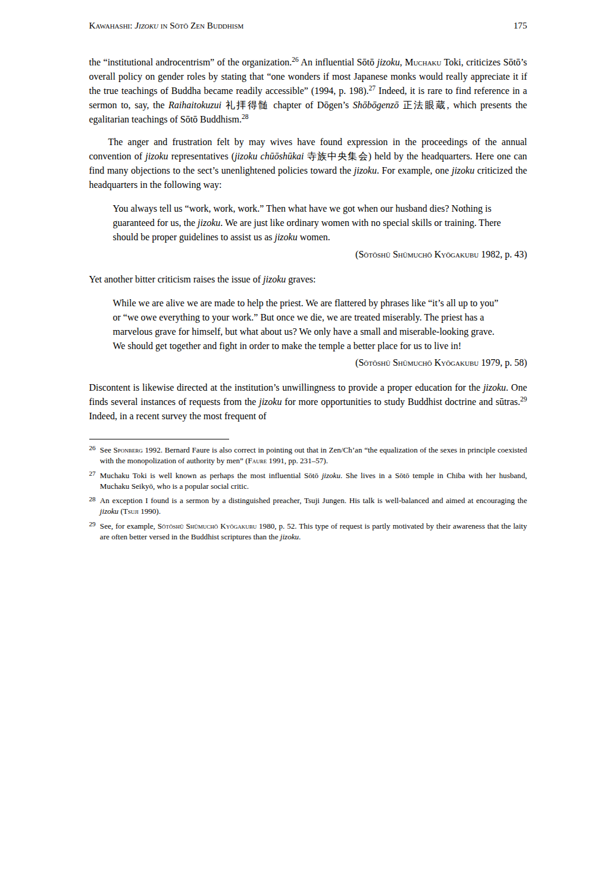Kawahashi: Jizoku in Sōtō Zen Buddhism 175
the “institutional androcentrism” of the organization.26 An influential Sōtō jizoku, Muchaku Toki, criticizes Sōtō’s overall policy on gender roles by stating that “one wonders if most Japanese monks would really appreciate it if the true teachings of Buddha became readily accessible” (1994, p. 198).27 Indeed, it is rare to find reference in a sermon to, say, the Raihaitokuzui 礼拝得髄 chapter of Dōgen’s Shōbōgenzō 正法眼蔵, which presents the egalitarian teachings of Sōtō Buddhism.28
The anger and frustration felt by may wives have found expression in the proceedings of the annual convention of jizoku representatives (jizoku chūōshūkai 寺族中央集会) held by the headquarters. Here one can find many objections to the sect’s unenlightened policies toward the jizoku. For example, one jizoku criticized the headquarters in the following way:
You always tell us “work, work, work.” Then what have we got when our husband dies? Nothing is guaranteed for us, the jizoku. We are just like ordinary women with no special skills or training. There should be proper guidelines to assist us as jizoku women.
(Sōtōshū Shūmuchō Kyōgakubu 1982, p. 43)
Yet another bitter criticism raises the issue of jizoku graves:
While we are alive we are made to help the priest. We are flattered by phrases like “it’s all up to you” or “we owe everything to your work.” But once we die, we are treated miserably. The priest has a marvelous grave for himself, but what about us? We only have a small and miserable-looking grave. We should get together and fight in order to make the temple a better place for us to live in!
(Sōtōshū Shūmuchō Kyōgakubu 1979, p. 58)
Discontent is likewise directed at the institution’s unwillingness to provide a proper education for the jizoku. One finds several instances of requests from the jizoku for more opportunities to study Buddhist doctrine and sūtras.29 Indeed, in a recent survey the most frequent of
26 See Sponberg 1992. Bernard Faure is also correct in pointing out that in Zen/Ch’an “the equalization of the sexes in principle coexisted with the monopolization of authority by men” (Faure 1991, pp. 231–57).
27 Muchaku Toki is well known as perhaps the most influential Sōtō jizoku. She lives in a Sōtō temple in Chiba with her husband, Muchaku Seikyō, who is a popular social critic.
28 An exception I found is a sermon by a distinguished preacher, Tsuji Jungen. His talk is well-balanced and aimed at encouraging the jizoku (Tsuji 1990).
29 See, for example, Sōtōshū Shūmuchō Kyōgakubu 1980, p. 52. This type of request is partly motivated by their awareness that the laity are often better versed in the Buddhist scriptures than the jizoku.